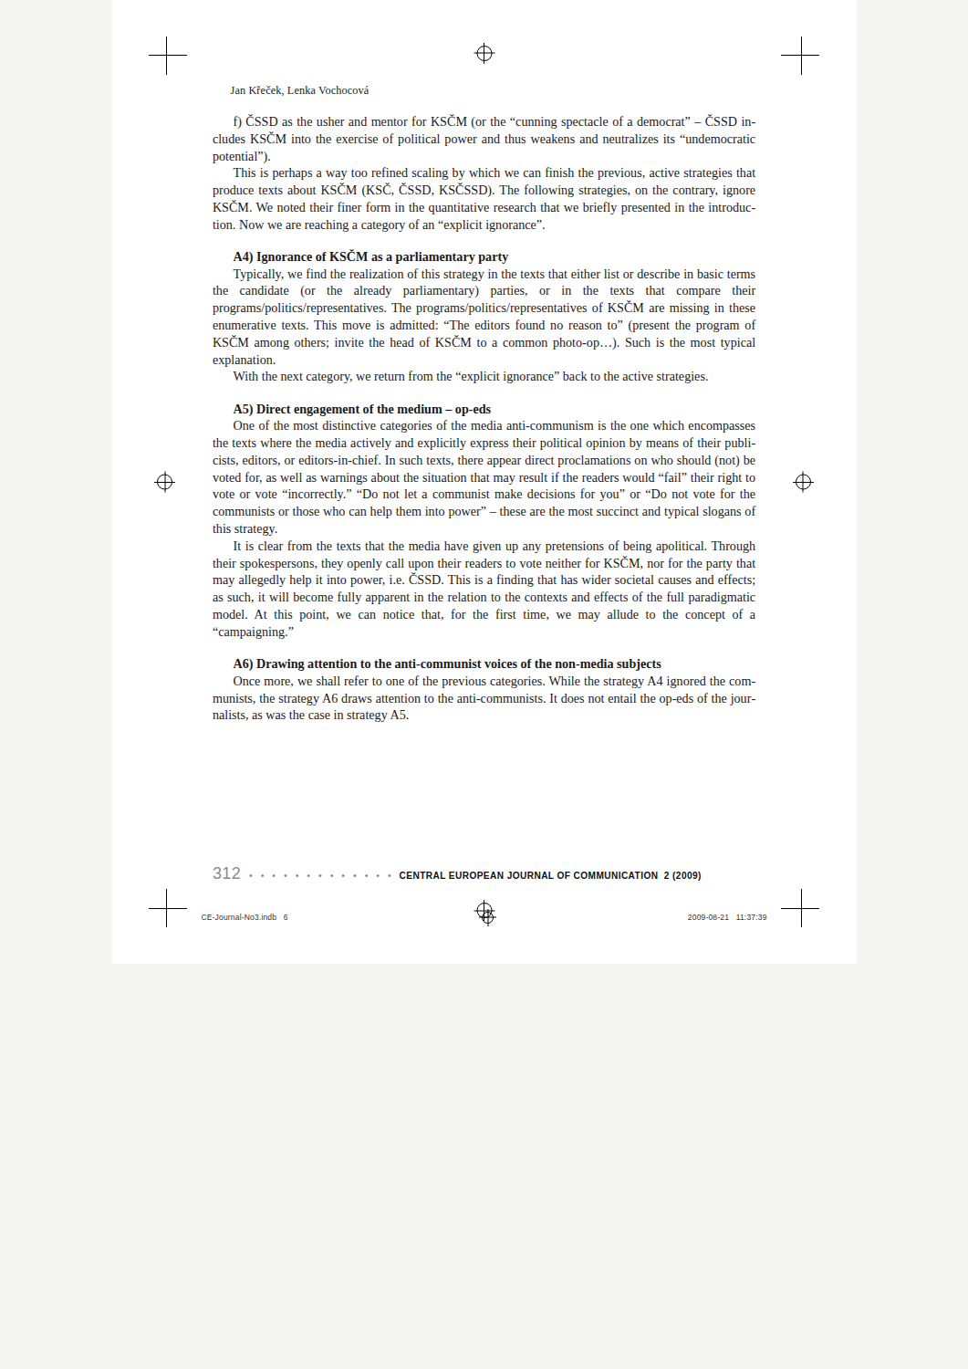Jan Křeček, Lenka Vochocová
f) ČSSD as the usher and mentor for KSČM (or the “cunning spectacle of a democrat” – ČSSD includes KSČM into the exercise of political power and thus weakens and neutralizes its “undemocratic potential”).
This is perhaps a way too refined scaling by which we can finish the previous, active strategies that produce texts about KSČM (KSČ, ČSSD, KSČSSD). The following strategies, on the contrary, ignore KSČM. We noted their finer form in the quantitative research that we briefly presented in the introduction. Now we are reaching a category of an “explicit ignorance”.
A4) Ignorance of KSČM as a parliamentary party
Typically, we find the realization of this strategy in the texts that either list or describe in basic terms the candidate (or the already parliamentary) parties, or in the texts that compare their programs/politics/representatives. The programs/politics/representatives of KSČM are missing in these enumerative texts. This move is admitted: “The editors found no reason to” (present the program of KSČM among others; invite the head of KSČM to a common photo-op…). Such is the most typical explanation.
With the next category, we return from the “explicit ignorance” back to the active strategies.
A5) Direct engagement of the medium – op-eds
One of the most distinctive categories of the media anti-communism is the one which encompasses the texts where the media actively and explicitly express their political opinion by means of their publicists, editors, or editors-in-chief. In such texts, there appear direct proclamations on who should (not) be voted for, as well as warnings about the situation that may result if the readers would “fail” their right to vote or vote “incorrectly.” “Do not let a communist make decisions for you” or “Do not vote for the communists or those who can help them into power” – these are the most succinct and typical slogans of this strategy.
It is clear from the texts that the media have given up any pretensions of being apolitical. Through their spokespersons, they openly call upon their readers to vote neither for KSČM, nor for the party that may allegedly help it into power, i.e. ČSSD. This is a finding that has wider societal causes and effects; as such, it will become fully apparent in the relation to the contexts and effects of the full paradigmatic model. At this point, we can notice that, for the first time, we may allude to the concept of a “campaigning.”
A6) Drawing attention to the anti-communist voices of the non-media subjects
Once more, we shall refer to one of the previous categories. While the strategy A4 ignored the communists, the strategy A6 draws attention to the anti-communists. It does not entail the op-eds of the journalists, as was the case in strategy A5.
312 • • • • • • • • • • • • • CENTRAL EUROPEAN JOURNAL OF COMMUNICATION 2 (2009)
CE-Journal-No3.indb 6 2009-08-21 11:37:39